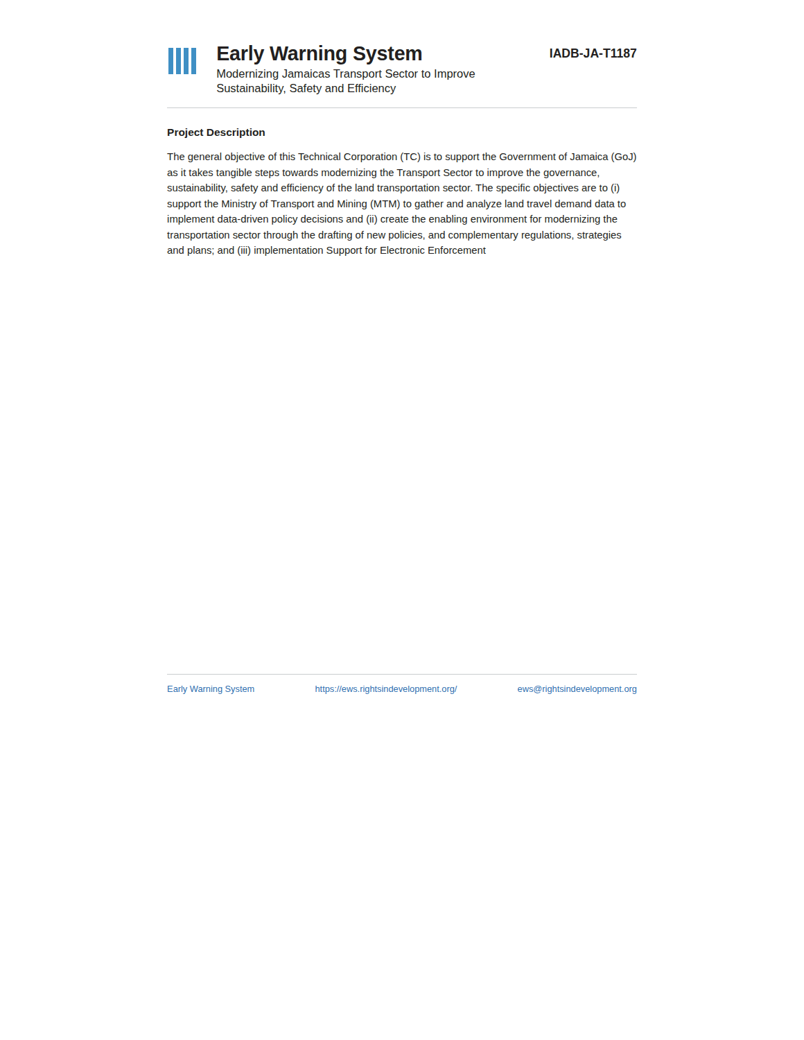Early Warning System
Modernizing Jamaicas Transport Sector to Improve Sustainability, Safety and Efficiency
IADB-JA-T1187
Project Description
The general objective of this Technical Corporation (TC) is to support the Government of Jamaica (GoJ) as it takes tangible steps towards modernizing the Transport Sector to improve the governance, sustainability, safety and efficiency of the land transportation sector. The specific objectives are to (i) support the Ministry of Transport and Mining (MTM) to gather and analyze land travel demand data to implement data-driven policy decisions and (ii) create the enabling environment for modernizing the transportation sector through the drafting of new policies, and complementary regulations, strategies and plans; and (iii) implementation Support for Electronic Enforcement
Early Warning System
https://ews.rightsindevelopment.org/
ews@rightsindevelopment.org